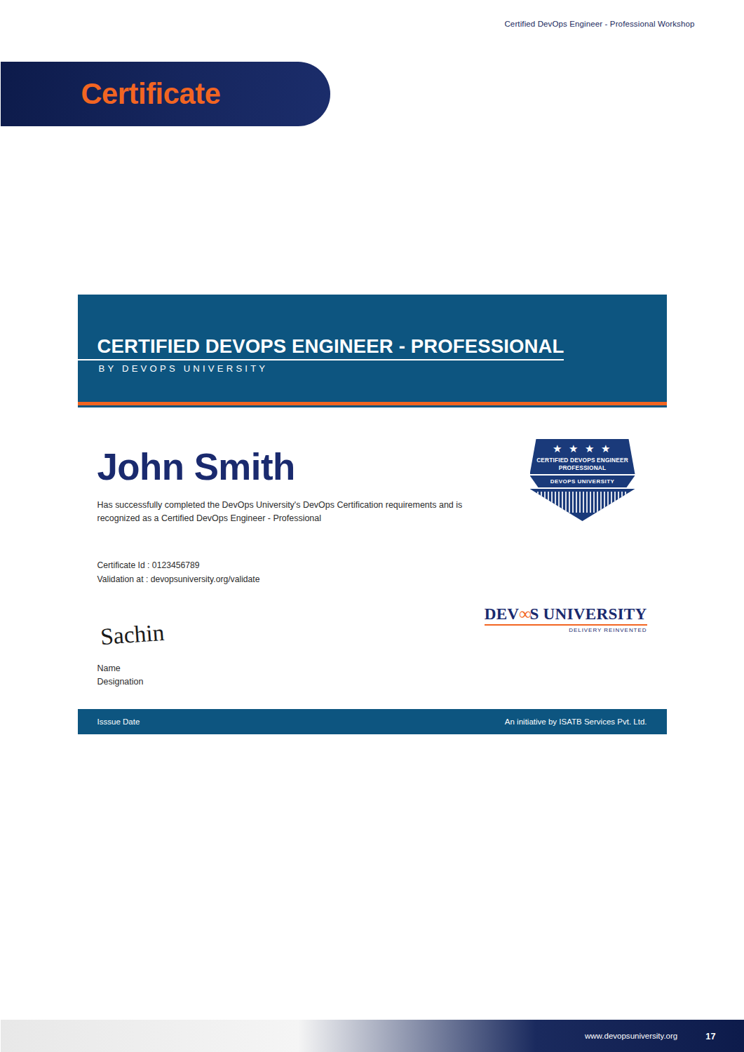Certified DevOps Engineer - Professional Workshop
Certificate
CERTIFIED DEVOPS ENGINEER - PROFESSIONAL
BY DEVOPS UNIVERSITY
John Smith
Has successfully completed the DevOps University's DevOps Certification requirements and is recognized as a Certified DevOps Engineer - Professional
Certificate Id : 0123456789
Validation at : devopsuniversity.org/validate
Sachin
Name
Designation
★ ★ ★ ★
CERTIFIED DEVOPS ENGINEER
PROFESSIONAL
DEVOPS UNIVERSITY
DEV∞S UNIVERSITY
DELIVERY REINVENTED
Isssue Date An initiative by ISATB Services Pvt. Ltd.
www.devopsuniversity.org 17